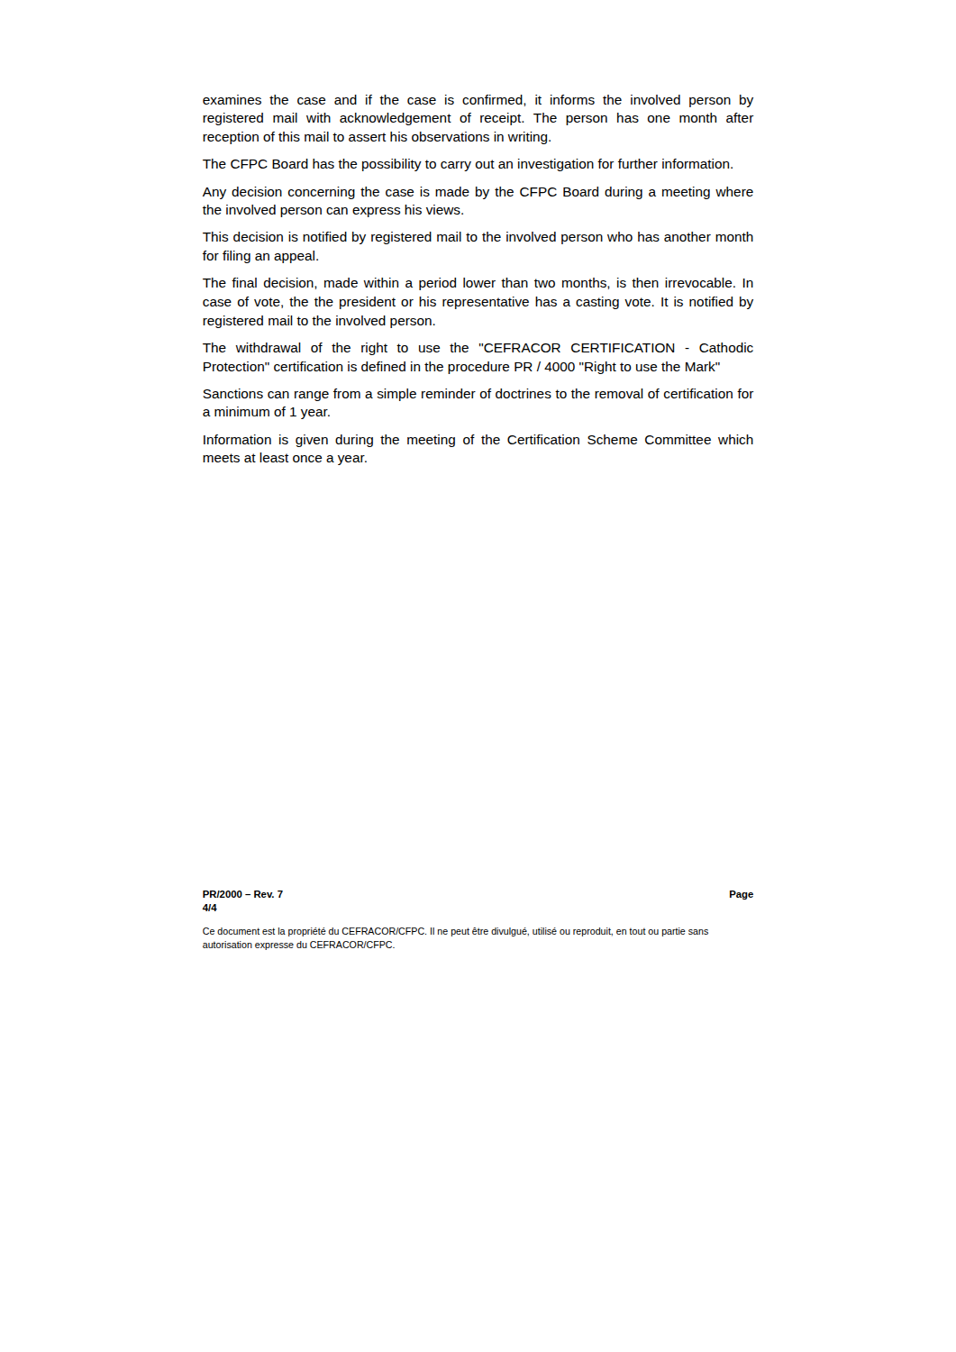examines the case and if the case is confirmed, it informs the involved person by registered mail with acknowledgement of receipt. The person has one month after reception of this mail to assert his observations in writing.
The CFPC Board has the possibility to carry out an investigation for further information.
Any decision concerning the case is made by the CFPC Board during a meeting where the involved person can express his views.
This decision is notified by registered mail to the involved person who has another month for filing an appeal.
The final decision, made within a period lower than two months, is then irrevocable. In case of vote, the the president or his representative has a casting vote. It is notified by registered mail to the involved person.
The withdrawal of the right to use the "CEFRACOR CERTIFICATION - Cathodic Protection" certification is defined in the procedure PR / 4000 "Right to use the Mark"
Sanctions can range from a simple reminder of doctrines to the removal of certification for a minimum of 1 year.
Information is given during the meeting of the Certification Scheme Committee which meets at least once a year.
PR/2000 – Rev. 7 Page
4/4
Ce document est la propriété du CEFRACOR/CFPC. Il ne peut être divulgué, utilisé ou reproduit, en tout ou partie sans autorisation expresse du CEFRACOR/CFPC.